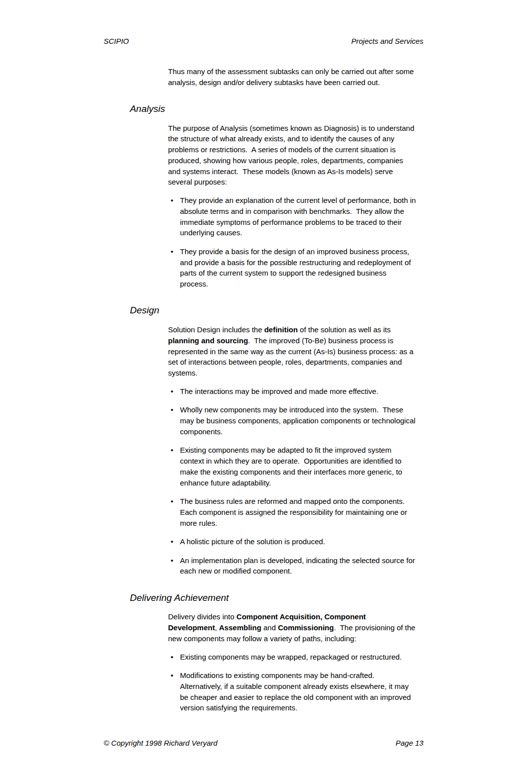SCIPIO
Projects and Services
Thus many of the assessment subtasks can only be carried out after some analysis, design and/or delivery subtasks have been carried out.
Analysis
The purpose of Analysis (sometimes known as Diagnosis) is to understand the structure of what already exists, and to identify the causes of any problems or restrictions. A series of models of the current situation is produced, showing how various people, roles, departments, companies and systems interact. These models (known as As-Is models) serve several purposes:
They provide an explanation of the current level of performance, both in absolute terms and in comparison with benchmarks. They allow the immediate symptoms of performance problems to be traced to their underlying causes.
They provide a basis for the design of an improved business process, and provide a basis for the possible restructuring and redeployment of parts of the current system to support the redesigned business process.
Design
Solution Design includes the definition of the solution as well as its planning and sourcing. The improved (To-Be) business process is represented in the same way as the current (As-Is) business process: as a set of interactions between people, roles, departments, companies and systems.
The interactions may be improved and made more effective.
Wholly new components may be introduced into the system. These may be business components, application components or technological components.
Existing components may be adapted to fit the improved system context in which they are to operate. Opportunities are identified to make the existing components and their interfaces more generic, to enhance future adaptability.
The business rules are reformed and mapped onto the components. Each component is assigned the responsibility for maintaining one or more rules.
A holistic picture of the solution is produced.
An implementation plan is developed, indicating the selected source for each new or modified component.
Delivering Achievement
Delivery divides into Component Acquisition, Component Development, Assembling and Commissioning. The provisioning of the new components may follow a variety of paths, including:
Existing components may be wrapped, repackaged or restructured.
Modifications to existing components may be hand-crafted. Alternatively, if a suitable component already exists elsewhere, it may be cheaper and easier to replace the old component with an improved version satisfying the requirements.
© Copyright 1998 Richard Veryard
Page 13